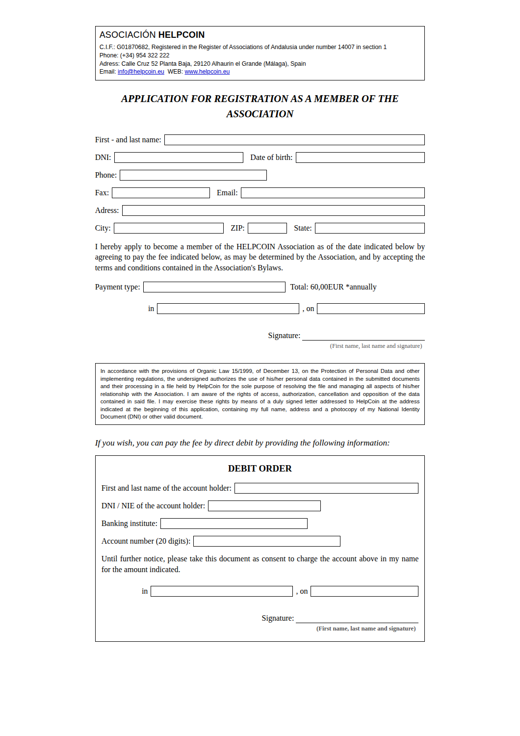ASOCIACIÓN HELPCOIN
C.I.F.: G01870682, Registered in the Register of Associations of Andalusia under number 14007 in section 1
Phone: (+34) 954 322 222
Adress: Calle Cruz 52 Planta Baja, 29120 Alhaurin el Grande (Málaga), Spain
Email: info@helpcoin.eu WEB: www.helpcoin.eu
APPLICATION FOR REGISTRATION AS A MEMBER OF THE
ASSOCIATION
First - and last name:
DNI: Date of birth:
Phone:
Fax: Email:
Adress:
City: ZIP: State:
I hereby apply to become a member of the HELPCOIN Association as of the date indicated below by agreeing to pay the fee indicated below, as may be determined by the Association, and by accepting the terms and conditions contained in the Association's Bylaws.
Payment type: Total: 60,00EUR *annually
in , on
Signature:
(First name, last name and signature)
In accordance with the provisions of Organic Law 15/1999, of December 13, on the Protection of Personal Data and other implementing regulations, the undersigned authorizes the use of his/her personal data contained in the submitted documents and their processing in a file held by HelpCoin for the sole purpose of resolving the file and managing all aspects of his/her relationship with the Association. I am aware of the rights of access, authorization, cancellation and opposition of the data contained in said file. I may exercise these rights by means of a duly signed letter addressed to HelpCoin at the address indicated at the beginning of this application, containing my full name, address and a photocopy of my National Identity Document (DNI) or other valid document.
If you wish, you can pay the fee by direct debit by providing the following information:
DEBIT ORDER
First and last name of the account holder:
DNI / NIE of the account holder:
Banking institute:
Account number (20 digits):
Until further notice, please take this document as consent to charge the account above in my name for the amount indicated.
in , on
Signature:
(First name, last name and signature)